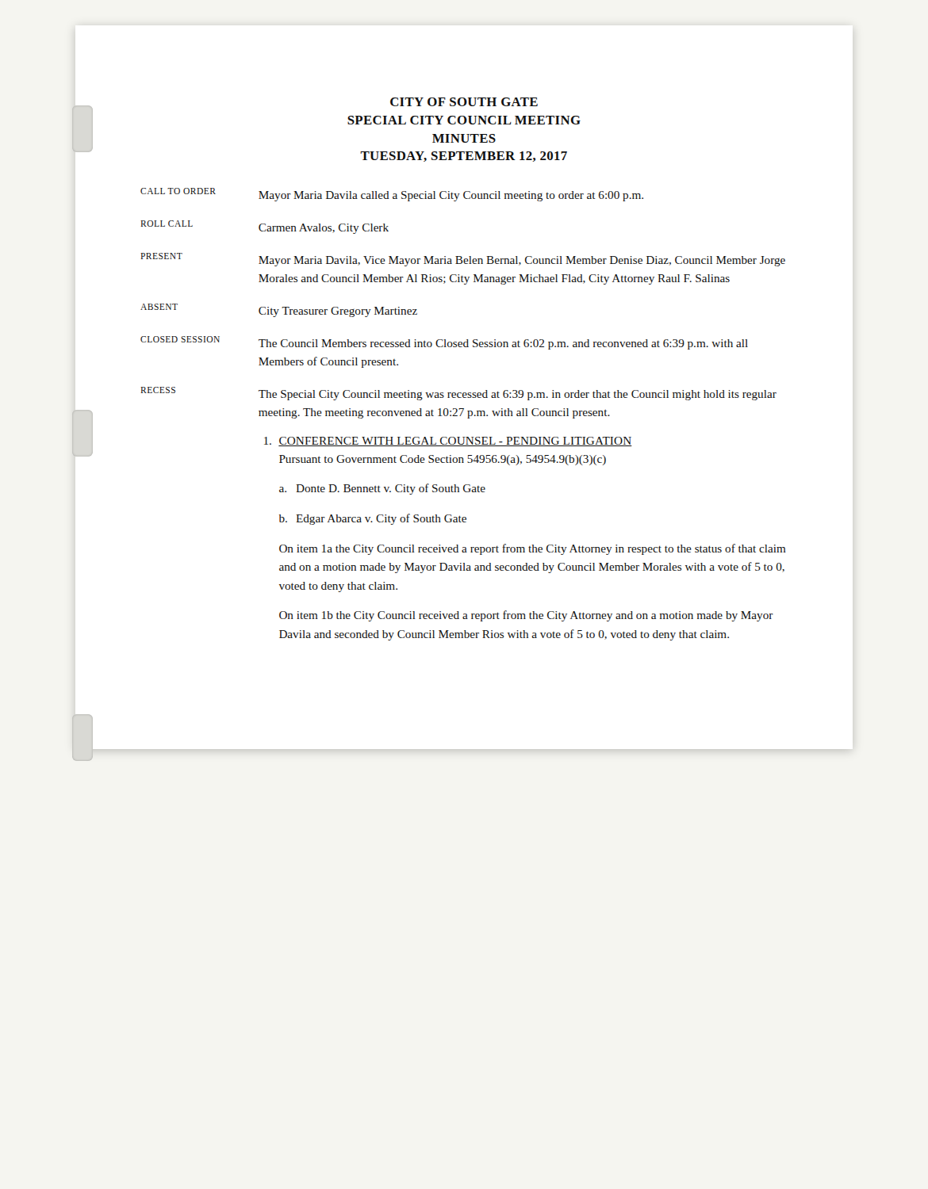City of South Gate
Special City Council Meeting
Minutes
Tuesday, September 12, 2017
| Call to Order | Mayor Maria Davila called a Special City Council meeting to order at 6:00 p.m. |
| Roll Call | Carmen Avalos, City Clerk |
| Present | Mayor Maria Davila, Vice Mayor Maria Belen Bernal, Council Member Denise Diaz, Council Member Jorge Morales and Council Member Al Rios; City Manager Michael Flad, City Attorney Raul F. Salinas |
| Absent | City Treasurer Gregory Martinez |
| Closed Session | The Council Members recessed into Closed Session at 6:02 p.m. and reconvened at 6:39 p.m. with all Members of Council present. |
| Recess | The Special City Council meeting was recessed at 6:39 p.m. in order that the Council might hold its regular meeting. The meeting reconvened at 10:27 p.m. with all Council present. Conference with Legal Counsel - Pending Litigation Pursuant to Government Code Section 54956.9(a), 54954.9(b)(3)(c) a. Donte D. Bennett v. City of South Gate b. Edgar Abarca v. City of South Gate On item 1a the City Council received a report from the City Attorney in respect to the status of that claim and on a motion made by Mayor Davila and seconded by Council Member Morales with a vote of 5 to 0, voted to deny that claim. On item 1b the City Council received a report from the City Attorney and on a motion made by Mayor Davila and seconded by Council Member Rios with a vote of 5 to 0, voted to deny that claim. |